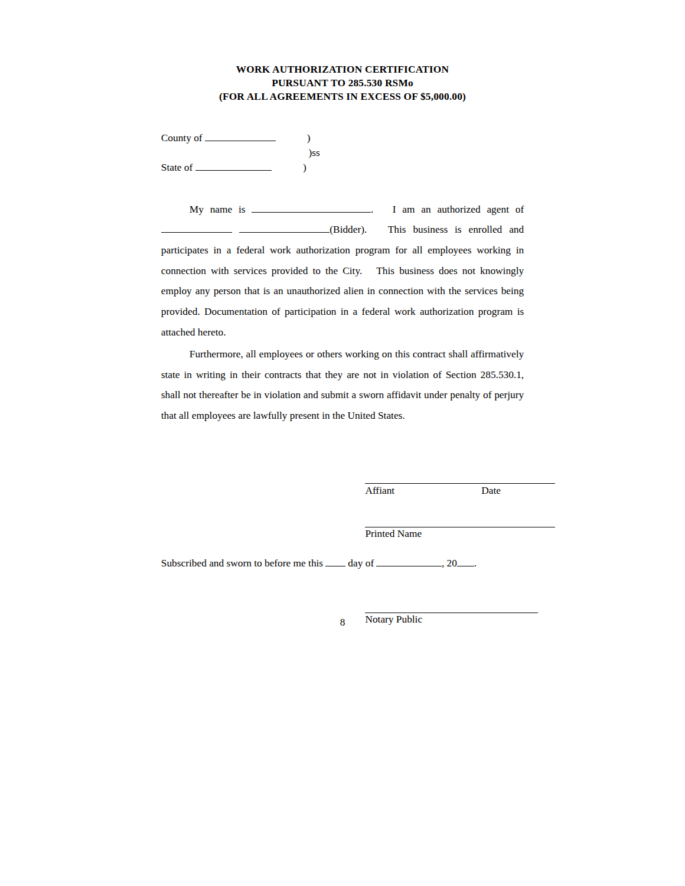WORK AUTHORIZATION CERTIFICATION
PURSUANT TO 285.530 RSMo
(FOR ALL AGREEMENTS IN EXCESS OF $5,000.00)
County of ) )ss State of )
My name is . I am an authorized agent of (Bidder). This business is enrolled and participates in a federal work authorization program for all employees working in connection with services provided to the City. This business does not knowingly employ any person that is an unauthorized alien in connection with the services being provided. Documentation of participation in a federal work authorization program is attached hereto.
Furthermore, all employees or others working on this contract shall affirmatively state in writing in their contracts that they are not in violation of Section 285.530.1, shall not thereafter be in violation and submit a sworn affidavit under penalty of perjury that all employees are lawfully present in the United States.
Affiant Date
Printed Name
Subscribed and sworn to before me this day of , 20 .
Notary Public
8